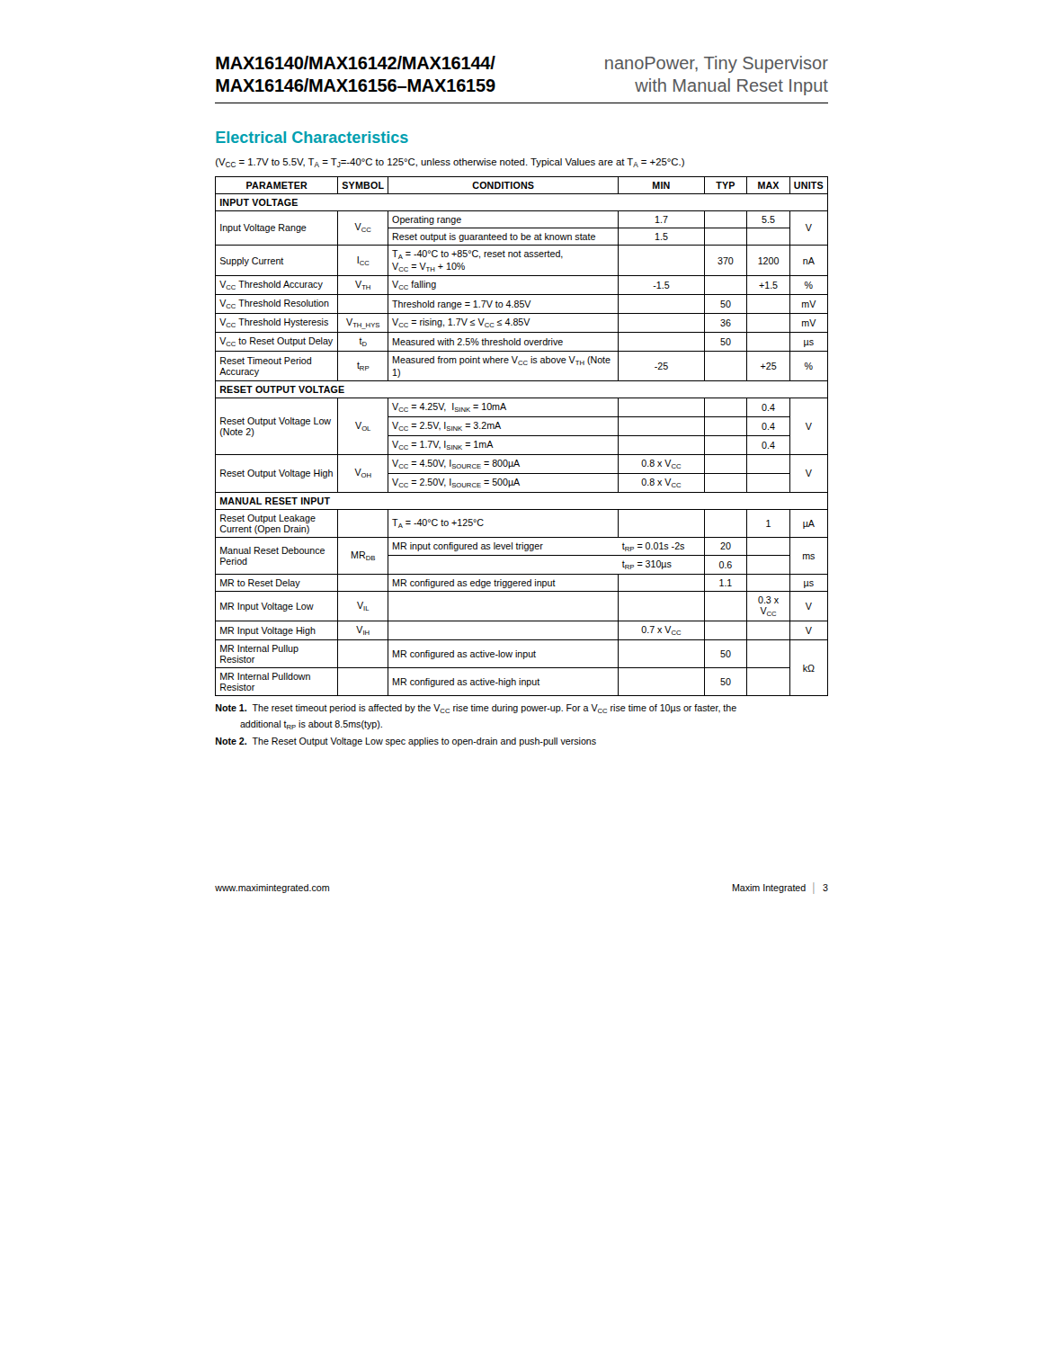MAX16140/MAX16142/MAX16144/
MAX16146/MAX16156–MAX16159
nanoPower, Tiny Supervisor
with Manual Reset Input
Electrical Characteristics
(VCC = 1.7V to 5.5V, TA = TJ=-40°C to 125°C, unless otherwise noted. Typical Values are at TA = +25°C.)
| PARAMETER | SYMBOL | CONDITIONS | MIN | TYP | MAX | UNITS |
| --- | --- | --- | --- | --- | --- | --- |
| INPUT VOLTAGE |
| Input Voltage Range | V CC | Operating range | 1.7 | | 5.5 | V |
| Reset output is guaranteed to be at known state | 1.5 | | |
| Supply Current | I CC | T A = -40°C to +85°C, reset not asserted, V CC = V TH + 10% | | 370 | 1200 | nA |
| V CC Threshold Accuracy | V TH | V CC falling | -1.5 | | +1.5 | % |
| V CC Threshold Resolution | | Threshold range = 1.7V to 4.85V | | 50 | | mV |
| V CC Threshold Hysteresis | V TH_HYS | V CC = rising, 1.7V ≤ V CC ≤ 4.85V | | 36 | | mV |
| V CC to Reset Output Delay | t D | Measured with 2.5% threshold overdrive | | 50 | | µs |
| Reset Timeout Period Accuracy | t RP | Measured from point where V CC is above V TH (Note 1) | -25 | | +25 | % |
| RESET OUTPUT VOLTAGE |
| Reset Output Voltage Low (Note 2) | V OL | V CC = 4.25V, I SINK = 10mA | | | 0.4 | V |
| V CC = 2.5V, I SINK = 3.2mA | | | 0.4 |
| V CC = 1.7V, I SINK = 1mA | | | 0.4 |
| Reset Output Voltage High | V OH | V CC = 4.50V, I SOURCE = 800µA | 0.8 x V CC | | | V |
| V CC = 2.50V, I SOURCE = 500µA | 0.8 x V CC | | |
| MANUAL RESET INPUT |
| Reset Output Leakage Current (Open Drain) | | T A = -40°C to +125°C | | | 1 | µA |
| Manual Reset Debounce Period | MR DB | MR input configured as level trigger | t RP = 0.01s -2s | 20 | | ms |
| | t RP = 310µs | 0.6 | |
| MR to Reset Delay | | MR configured as edge triggered input | | 1.1 | | µs |
| MR Input Voltage Low | V IL | | | | 0.3 x V CC | V |
| MR Input Voltage High | V IH | | 0.7 x V CC | | | V |
| MR Internal Pullup Resistor | | MR configured as active-low input | | 50 | | kΩ |
| MR Internal Pulldown Resistor | | MR configured as active-high input | | 50 | |
Note 1. The reset timeout period is affected by the VCC rise time during power-up. For a VCC rise time of 10µs or faster, the
additional tRP is about 8.5ms(typ).
Note 2. The Reset Output Voltage Low spec applies to open-drain and push-pull versions
www.maximintegrated.com
Maxim Integrated│3